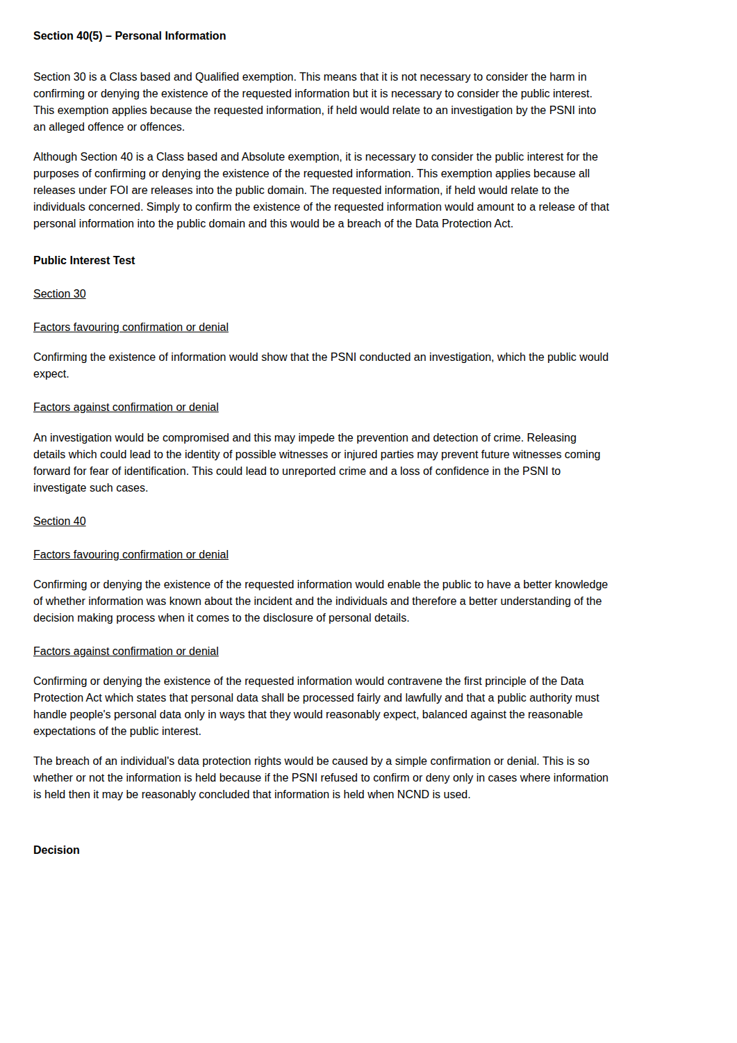Section 40(5) – Personal Information
Section 30 is a Class based and Qualified exemption. This means that it is not necessary to consider the harm in confirming or denying the existence of the requested information but it is necessary to consider the public interest. This exemption applies because the requested information, if held would relate to an investigation by the PSNI into an alleged offence or offences.
Although Section 40 is a Class based and Absolute exemption, it is necessary to consider the public interest for the purposes of confirming or denying the existence of the requested information. This exemption applies because all releases under FOI are releases into the public domain. The requested information, if held would relate to the individuals concerned. Simply to confirm the existence of the requested information would amount to a release of that personal information into the public domain and this would be a breach of the Data Protection Act.
Public Interest Test
Section 30
Factors favouring confirmation or denial
Confirming the existence of information would show that the PSNI conducted an investigation, which the public would expect.
Factors against confirmation or denial
An investigation would be compromised and this may impede the prevention and detection of crime. Releasing details which could lead to the identity of possible witnesses or injured parties may prevent future witnesses coming forward for fear of identification. This could lead to unreported crime and a loss of confidence in the PSNI to investigate such cases.
Section 40
Factors favouring confirmation or denial
Confirming or denying the existence of the requested information would enable the public to have a better knowledge of whether information was known about the incident and the individuals and therefore a better understanding of the decision making process when it comes to the disclosure of personal details.
Factors against confirmation or denial
Confirming or denying the existence of the requested information would contravene the first principle of the Data Protection Act which states that personal data shall be processed fairly and lawfully and that a public authority must handle people's personal data only in ways that they would reasonably expect, balanced against the reasonable expectations of the public interest.
The breach of an individual's data protection rights would be caused by a simple confirmation or denial. This is so whether or not the information is held because if the PSNI refused to confirm or deny only in cases where information is held then it may be reasonably concluded that information is held when NCND is used.
Decision